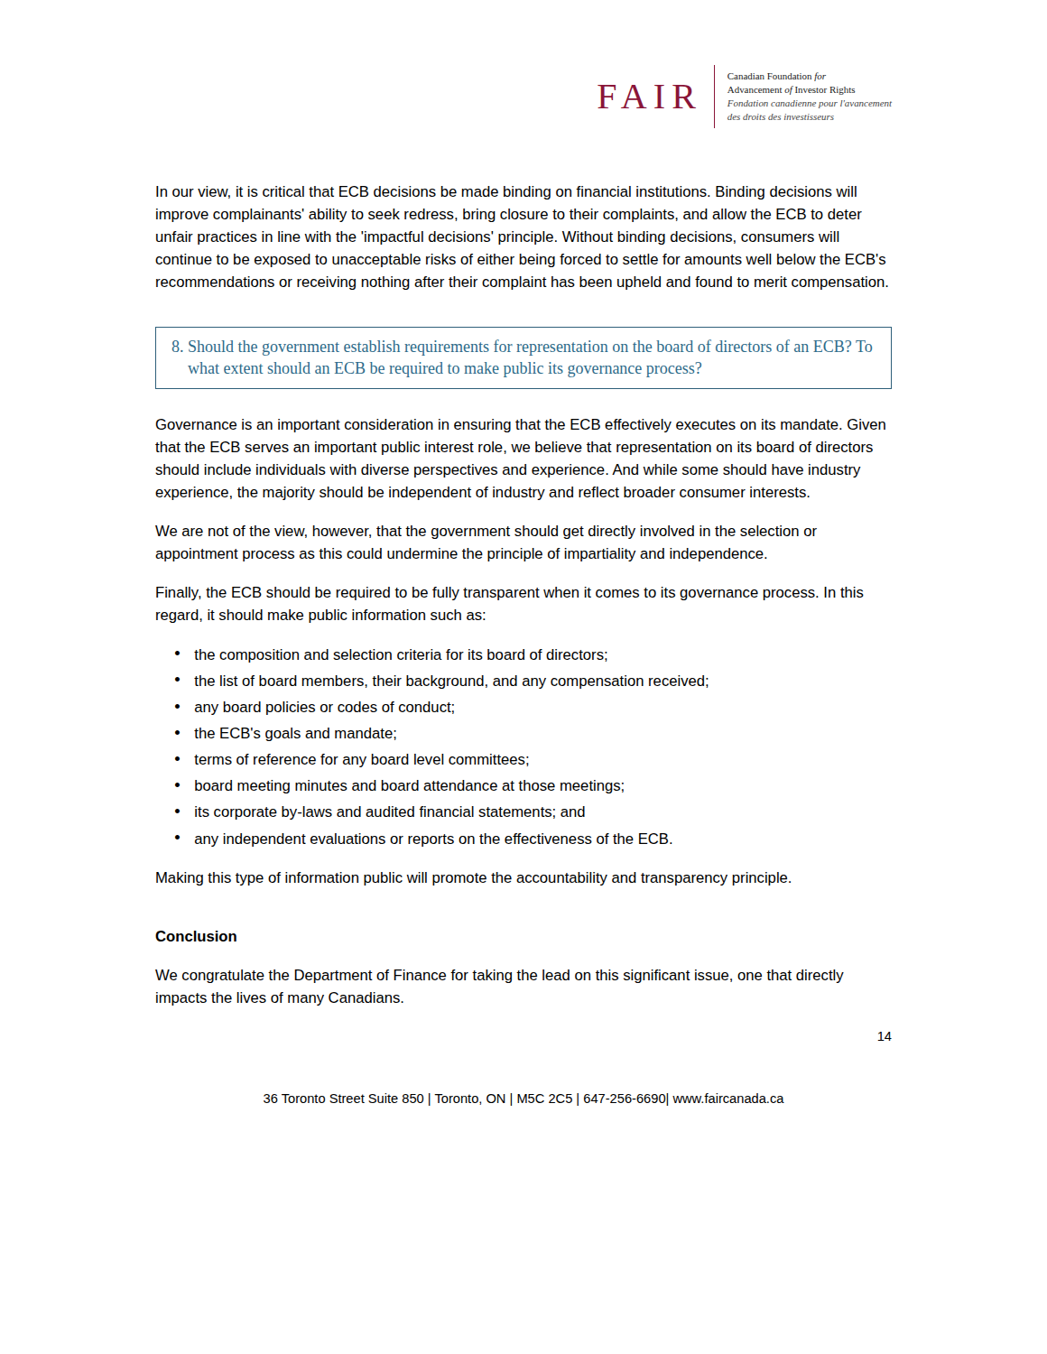FAIR
Canadian Foundation for
Advancement of Investor Rights
Fondation canadienne pour l'avancement
des droits des investisseurs
In our view, it is critical that ECB decisions be made binding on financial institutions. Binding decisions will improve complainants' ability to seek redress, bring closure to their complaints, and allow the ECB to deter unfair practices in line with the 'impactful decisions' principle. Without binding decisions, consumers will continue to be exposed to unacceptable risks of either being forced to settle for amounts well below the ECB's recommendations or receiving nothing after their complaint has been upheld and found to merit compensation.
Should the government establish requirements for representation on the board of directors of an ECB? To what extent should an ECB be required to make public its governance process?
Governance is an important consideration in ensuring that the ECB effectively executes on its mandate. Given that the ECB serves an important public interest role, we believe that representation on its board of directors should include individuals with diverse perspectives and experience. And while some should have industry experience, the majority should be independent of industry and reflect broader consumer interests.
We are not of the view, however, that the government should get directly involved in the selection or appointment process as this could undermine the principle of impartiality and independence.
Finally, the ECB should be required to be fully transparent when it comes to its governance process. In this regard, it should make public information such as:
the composition and selection criteria for its board of directors;
the list of board members, their background, and any compensation received;
any board policies or codes of conduct;
the ECB's goals and mandate;
terms of reference for any board level committees;
board meeting minutes and board attendance at those meetings;
its corporate by-laws and audited financial statements; and
any independent evaluations or reports on the effectiveness of the ECB.
Making this type of information public will promote the accountability and transparency principle.
Conclusion
We congratulate the Department of Finance for taking the lead on this significant issue, one that directly impacts the lives of many Canadians.
14
36 Toronto Street Suite 850 | Toronto, ON | M5C 2C5 | 647-256-6690| www.faircanada.ca